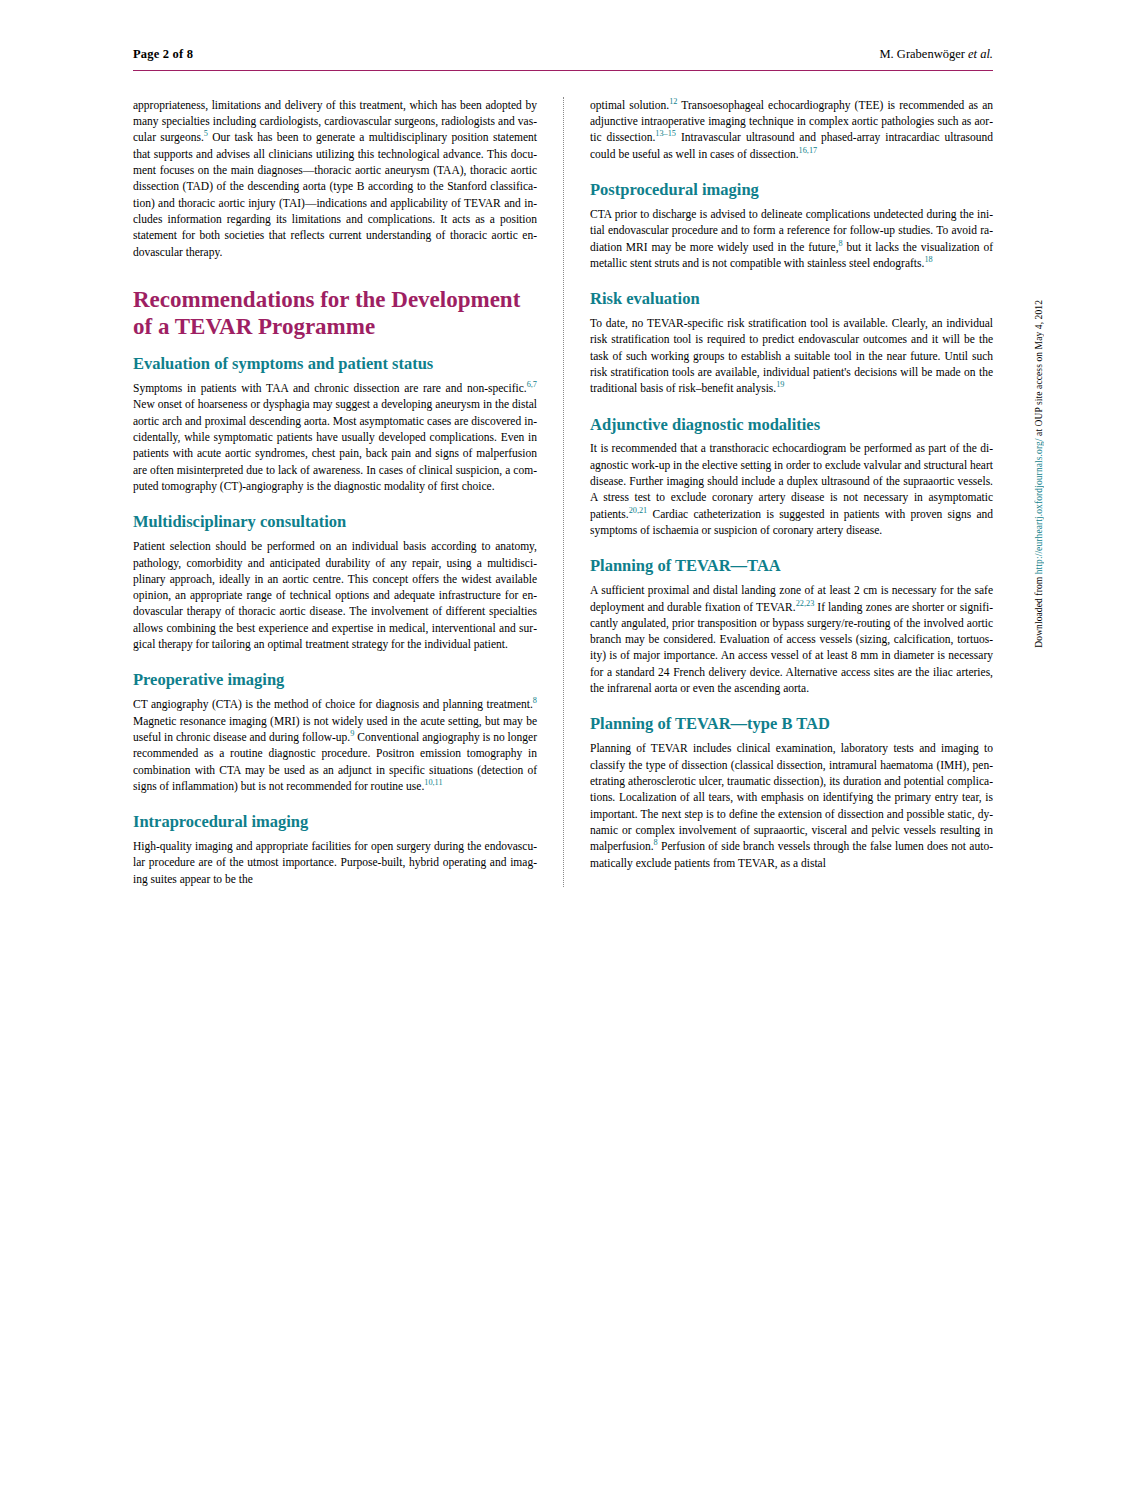Page 2 of 8
M. Grabenwöger et al.
Downloaded from http://eurheartj.oxfordjournals.org/ at OUP site access on May 4, 2012
appropriateness, limitations and delivery of this treatment, which has been adopted by many specialties including cardiologists, cardiovascular surgeons, radiologists and vascular surgeons.5 Our task has been to generate a multidisciplinary position statement that supports and advises all clinicians utilizing this technological advance. This document focuses on the main diagnoses—thoracic aortic aneurysm (TAA), thoracic aortic dissection (TAD) of the descending aorta (type B according to the Stanford classification) and thoracic aortic injury (TAI)—indications and applicability of TEVAR and includes information regarding its limitations and complications. It acts as a position statement for both societies that reflects current understanding of thoracic aortic endovascular therapy.
Recommendations for the Development of a TEVAR Programme
Evaluation of symptoms and patient status
Symptoms in patients with TAA and chronic dissection are rare and non-specific.6,7 New onset of hoarseness or dysphagia may suggest a developing aneurysm in the distal aortic arch and proximal descending aorta. Most asymptomatic cases are discovered incidentally, while symptomatic patients have usually developed complications. Even in patients with acute aortic syndromes, chest pain, back pain and signs of malperfusion are often misinterpreted due to lack of awareness. In cases of clinical suspicion, a computed tomography (CT)-angiography is the diagnostic modality of first choice.
Multidisciplinary consultation
Patient selection should be performed on an individual basis according to anatomy, pathology, comorbidity and anticipated durability of any repair, using a multidisciplinary approach, ideally in an aortic centre. This concept offers the widest available opinion, an appropriate range of technical options and adequate infrastructure for endovascular therapy of thoracic aortic disease. The involvement of different specialties allows combining the best experience and expertise in medical, interventional and surgical therapy for tailoring an optimal treatment strategy for the individual patient.
Preoperative imaging
CT angiography (CTA) is the method of choice for diagnosis and planning treatment.8 Magnetic resonance imaging (MRI) is not widely used in the acute setting, but may be useful in chronic disease and during follow-up.9 Conventional angiography is no longer recommended as a routine diagnostic procedure. Positron emission tomography in combination with CTA may be used as an adjunct in specific situations (detection of signs of inflammation) but is not recommended for routine use.10,11
Intraprocedural imaging
High-quality imaging and appropriate facilities for open surgery during the endovascular procedure are of the utmost importance. Purpose-built, hybrid operating and imaging suites appear to be the
optimal solution.12 Transoesophageal echocardiography (TEE) is recommended as an adjunctive intraoperative imaging technique in complex aortic pathologies such as aortic dissection.13–15 Intravascular ultrasound and phased-array intracardiac ultrasound could be useful as well in cases of dissection.16,17
Postprocedural imaging
CTA prior to discharge is advised to delineate complications undetected during the initial endovascular procedure and to form a reference for follow-up studies. To avoid radiation MRI may be more widely used in the future,8 but it lacks the visualization of metallic stent struts and is not compatible with stainless steel endografts.18
Risk evaluation
To date, no TEVAR-specific risk stratification tool is available. Clearly, an individual risk stratification tool is required to predict endovascular outcomes and it will be the task of such working groups to establish a suitable tool in the near future. Until such risk stratification tools are available, individual patient's decisions will be made on the traditional basis of risk–benefit analysis.19
Adjunctive diagnostic modalities
It is recommended that a transthoracic echocardiogram be performed as part of the diagnostic work-up in the elective setting in order to exclude valvular and structural heart disease. Further imaging should include a duplex ultrasound of the supraaortic vessels. A stress test to exclude coronary artery disease is not necessary in asymptomatic patients.20,21 Cardiac catheterization is suggested in patients with proven signs and symptoms of ischaemia or suspicion of coronary artery disease.
Planning of TEVAR—TAA
A sufficient proximal and distal landing zone of at least 2 cm is necessary for the safe deployment and durable fixation of TEVAR.22,23 If landing zones are shorter or significantly angulated, prior transposition or bypass surgery/re-routing of the involved aortic branch may be considered. Evaluation of access vessels (sizing, calcification, tortuosity) is of major importance. An access vessel of at least 8 mm in diameter is necessary for a standard 24 French delivery device. Alternative access sites are the iliac arteries, the infrarenal aorta or even the ascending aorta.
Planning of TEVAR—type B TAD
Planning of TEVAR includes clinical examination, laboratory tests and imaging to classify the type of dissection (classical dissection, intramural haematoma (IMH), penetrating atherosclerotic ulcer, traumatic dissection), its duration and potential complications. Localization of all tears, with emphasis on identifying the primary entry tear, is important. The next step is to define the extension of dissection and possible static, dynamic or complex involvement of supraaortic, visceral and pelvic vessels resulting in malperfusion.8 Perfusion of side branch vessels through the false lumen does not automatically exclude patients from TEVAR, as a distal